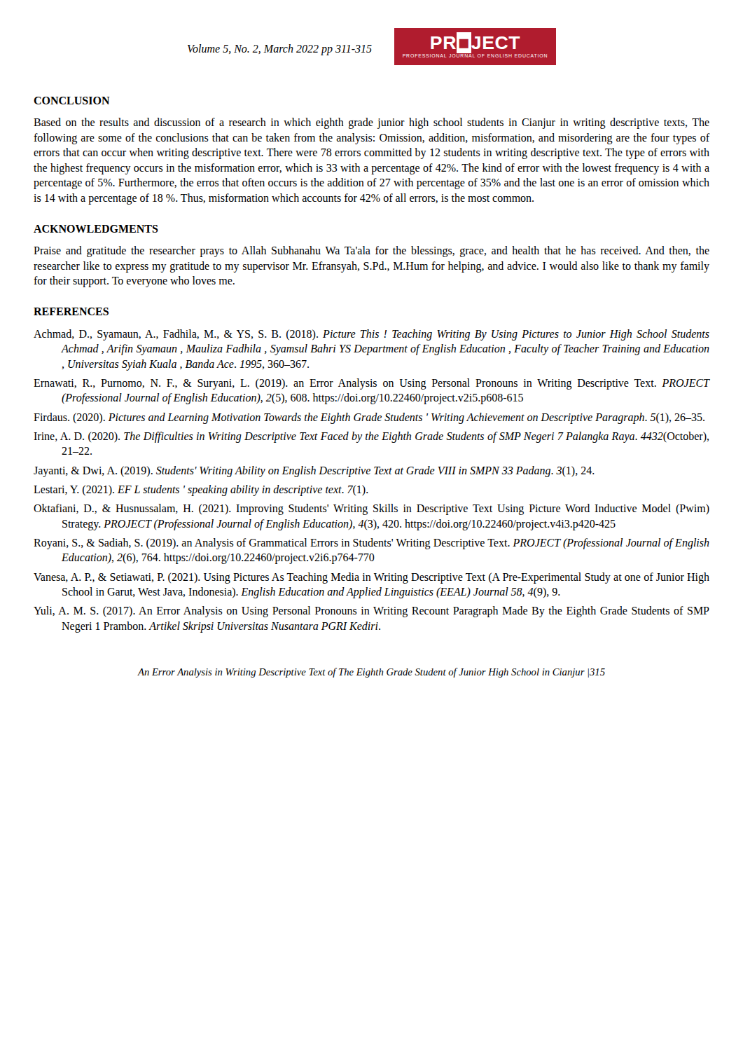Volume 5, No. 2, March 2022 pp 311-315
PR■JECT PROFESSIONAL JOURNAL OF ENGLISH EDUCATION
Conclusion
Based on the results and discussion of a research in which eighth grade junior high school students in Cianjur in writing descriptive texts, The following are some of the conclusions that can be taken from the analysis: Omission, addition, misformation, and misordering are the four types of errors that can occur when writing descriptive text. There were 78 errors committed by 12 students in writing descriptive text. The type of errors with the highest frequency occurs in the misformation error, which is 33 with a percentage of 42%. The kind of error with the lowest frequency is 4 with a percentage of 5%. Furthermore, the erros that often occurs is the addition of 27 with percentage of 35% and the last one is an error of omission which is 14 with a percentage of 18 %. Thus, misformation which accounts for 42% of all errors, is the most common.
Acknowledgments
Praise and gratitude the researcher prays to Allah Subhanahu Wa Ta'ala for the blessings, grace, and health that he has received. And then, the researcher like to express my gratitude to my supervisor Mr. Efransyah, S.Pd., M.Hum for helping, and advice. I would also like to thank my family for their support. To everyone who loves me.
References
Achmad, D., Syamaun, A., Fadhila, M., & YS, S. B. (2018). Picture This ! Teaching Writing By Using Pictures to Junior High School Students Achmad , Arifin Syamaun , Mauliza Fadhila , Syamsul Bahri YS Department of English Education , Faculty of Teacher Training and Education , Universitas Syiah Kuala , Banda Ace. 1995, 360–367.
Ernawati, R., Purnomo, N. F., & Suryani, L. (2019). an Error Analysis on Using Personal Pronouns in Writing Descriptive Text. PROJECT (Professional Journal of English Education), 2(5), 608. https://doi.org/10.22460/project.v2i5.p608-615
Firdaus. (2020). Pictures and Learning Motivation Towards the Eighth Grade Students ' Writing Achievement on Descriptive Paragraph. 5(1), 26–35.
Irine, A. D. (2020). The Difficulties in Writing Descriptive Text Faced by the Eighth Grade Students of SMP Negeri 7 Palangka Raya. 4432(October), 21–22.
Jayanti, & Dwi, A. (2019). Students' Writing Ability on English Descriptive Text at Grade VIII in SMPN 33 Padang. 3(1), 24.
Lestari, Y. (2021). EF L students ' speaking ability in descriptive text. 7(1).
Oktafiani, D., & Husnussalam, H. (2021). Improving Students' Writing Skills in Descriptive Text Using Picture Word Inductive Model (Pwim) Strategy. PROJECT (Professional Journal of English Education), 4(3), 420. https://doi.org/10.22460/project.v4i3.p420-425
Royani, S., & Sadiah, S. (2019). an Analysis of Grammatical Errors in Students' Writing Descriptive Text. PROJECT (Professional Journal of English Education), 2(6), 764. https://doi.org/10.22460/project.v2i6.p764-770
Vanesa, A. P., & Setiawati, P. (2021). Using Pictures As Teaching Media in Writing Descriptive Text (A Pre-Experimental Study at one of Junior High School in Garut, West Java, Indonesia). English Education and Applied Linguistics (EEAL) Journal 58, 4(9), 9.
Yuli, A. M. S. (2017). An Error Analysis on Using Personal Pronouns in Writing Recount Paragraph Made By the Eighth Grade Students of SMP Negeri 1 Prambon. Artikel Skripsi Universitas Nusantara PGRI Kediri.
An Error Analysis in Writing Descriptive Text of The Eighth Grade Student of Junior High School in Cianjur |315